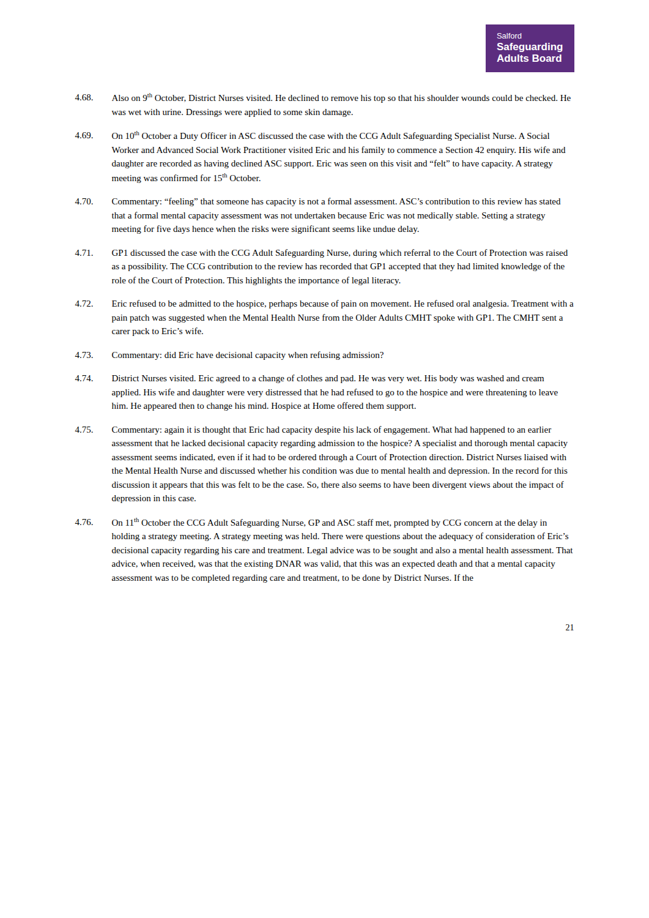Salford
Safeguarding
Adults Board
4.68.
Also on 9th October, District Nurses visited. He declined to remove his top so that his shoulder wounds could be checked. He was wet with urine. Dressings were applied to some skin damage.
4.69.
On 10th October a Duty Officer in ASC discussed the case with the CCG Adult Safeguarding Specialist Nurse. A Social Worker and Advanced Social Work Practitioner visited Eric and his family to commence a Section 42 enquiry. His wife and daughter are recorded as having declined ASC support. Eric was seen on this visit and “felt” to have capacity. A strategy meeting was confirmed for 15th October.
4.70.
Commentary: “feeling” that someone has capacity is not a formal assessment. ASC’s contribution to this review has stated that a formal mental capacity assessment was not undertaken because Eric was not medically stable. Setting a strategy meeting for five days hence when the risks were significant seems like undue delay.
4.71.
GP1 discussed the case with the CCG Adult Safeguarding Nurse, during which referral to the Court of Protection was raised as a possibility. The CCG contribution to the review has recorded that GP1 accepted that they had limited knowledge of the role of the Court of Protection. This highlights the importance of legal literacy.
4.72.
Eric refused to be admitted to the hospice, perhaps because of pain on movement. He refused oral analgesia. Treatment with a pain patch was suggested when the Mental Health Nurse from the Older Adults CMHT spoke with GP1. The CMHT sent a carer pack to Eric’s wife.
4.73.
Commentary: did Eric have decisional capacity when refusing admission?
4.74.
District Nurses visited. Eric agreed to a change of clothes and pad. He was very wet. His body was washed and cream applied. His wife and daughter were very distressed that he had refused to go to the hospice and were threatening to leave him. He appeared then to change his mind. Hospice at Home offered them support.
4.75.
Commentary: again it is thought that Eric had capacity despite his lack of engagement. What had happened to an earlier assessment that he lacked decisional capacity regarding admission to the hospice? A specialist and thorough mental capacity assessment seems indicated, even if it had to be ordered through a Court of Protection direction. District Nurses liaised with the Mental Health Nurse and discussed whether his condition was due to mental health and depression. In the record for this discussion it appears that this was felt to be the case. So, there also seems to have been divergent views about the impact of depression in this case.
4.76.
On 11th October the CCG Adult Safeguarding Nurse, GP and ASC staff met, prompted by CCG concern at the delay in holding a strategy meeting. A strategy meeting was held. There were questions about the adequacy of consideration of Eric’s decisional capacity regarding his care and treatment. Legal advice was to be sought and also a mental health assessment. That advice, when received, was that the existing DNAR was valid, that this was an expected death and that a mental capacity assessment was to be completed regarding care and treatment, to be done by District Nurses. If the
21